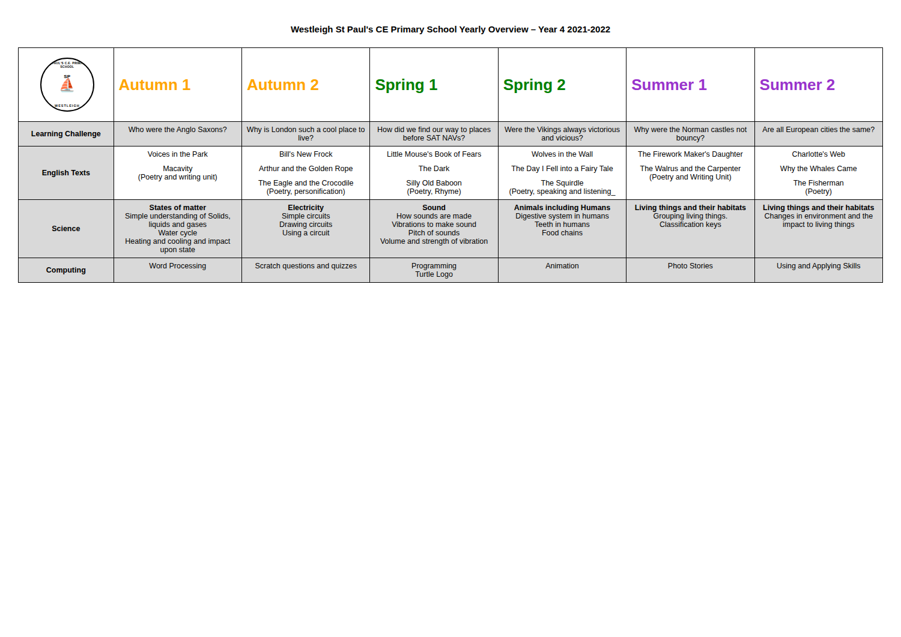Westleigh St Paul's CE Primary School Yearly Overview – Year 4 2021-2022
| ST.PAUL'S C.E. PRIMARY SCHOOL SP ⛵ WESTLEIGH | Autumn 1 | Autumn 2 | Spring 1 | Spring 2 | Summer 1 | Summer 2 |
| --- | --- | --- | --- | --- | --- | --- |
| Learning Challenge | Who were the Anglo Saxons? | Why is London such a cool place to live? | How did we find our way to places before SAT NAVs? | Were the Vikings always victorious and vicious? | Why were the Norman castles not bouncy? | Are all European cities the same? |
| English Texts | Voices in the Park Macavity (Poetry and writing unit) | Bill's New Frock Arthur and the Golden Rope The Eagle and the Crocodile (Poetry, personification) | Little Mouse's Book of Fears The Dark Silly Old Baboon (Poetry, Rhyme) | Wolves in the Wall The Day I Fell into a Fairy Tale The Squirdle (Poetry, speaking and listening_ | The Firework Maker's Daughter The Walrus and the Carpenter (Poetry and Writing Unit) | Charlotte's Web Why the Whales Came The Fisherman (Poetry) |
| Science | States of matter Simple understanding of Solids, liquids and gases Water cycle Heating and cooling and impact upon state | Electricity Simple circuits Drawing circuits Using a circuit | Sound How sounds are made Vibrations to make sound Pitch of sounds Volume and strength of vibration | Animals including Humans Digestive system in humans Teeth in humans Food chains | Living things and their habitats Grouping living things. Classification keys | Living things and their habitats Changes in environment and the impact to living things |
| Computing | Word Processing | Scratch questions and quizzes | Programming Turtle Logo | Animation | Photo Stories | Using and Applying Skills |